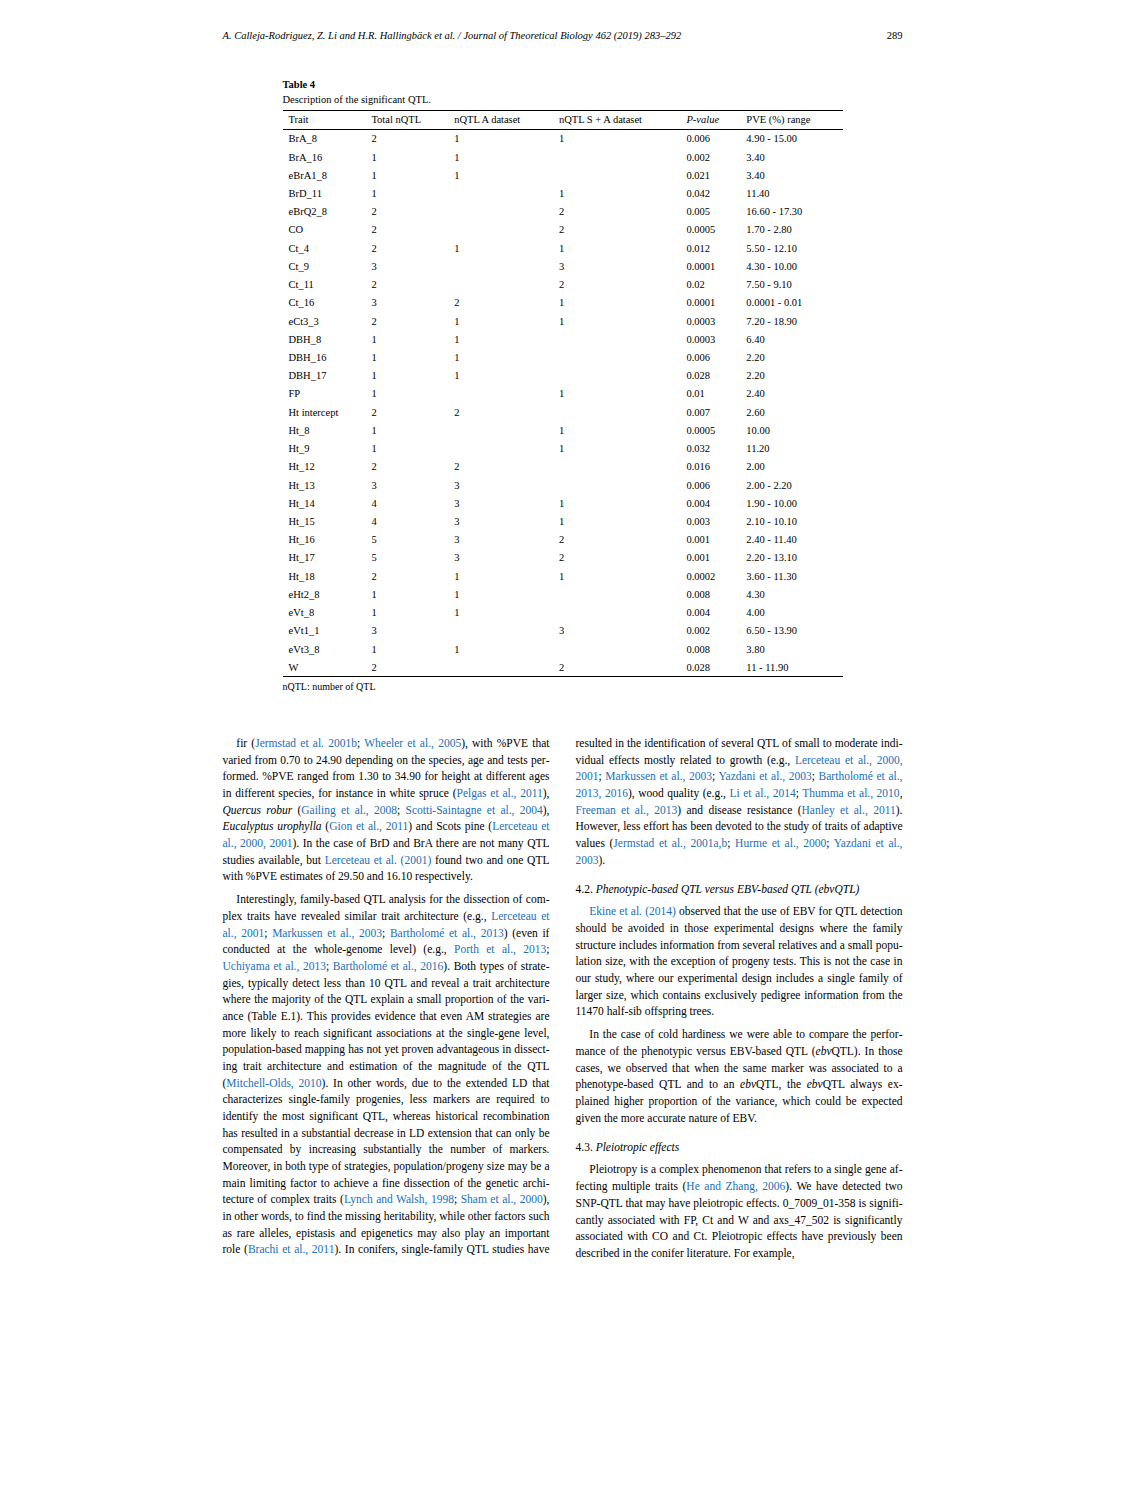A. Calleja-Rodriguez, Z. Li and H.R. Hallingbäck et al. / Journal of Theoretical Biology 462 (2019) 283–292
289
Table 4 Description of the significant QTL.
| Trait | Total nQTL | nQTL A dataset | nQTL S + A dataset | P-value | PVE (%) range |
| --- | --- | --- | --- | --- | --- |
| BrA_8 | 2 | 1 | 1 | 0.006 | 4.90 - 15.00 |
| BrA_16 | 1 | 1 | | 0.002 | 3.40 |
| eBrA1_8 | 1 | 1 | | 0.021 | 3.40 |
| BrD_11 | 1 | | 1 | 0.042 | 11.40 |
| eBrQ2_8 | 2 | | 2 | 0.005 | 16.60 - 17.30 |
| CO | 2 | | 2 | 0.0005 | 1.70 - 2.80 |
| Ct_4 | 2 | 1 | 1 | 0.012 | 5.50 - 12.10 |
| Ct_9 | 3 | | 3 | 0.0001 | 4.30 - 10.00 |
| Ct_11 | 2 | | 2 | 0.02 | 7.50 - 9.10 |
| Ct_16 | 3 | 2 | 1 | 0.0001 | 0.0001 - 0.01 |
| eCt3_3 | 2 | 1 | 1 | 0.0003 | 7.20 - 18.90 |
| DBH_8 | 1 | 1 | | 0.0003 | 6.40 |
| DBH_16 | 1 | 1 | | 0.006 | 2.20 |
| DBH_17 | 1 | 1 | | 0.028 | 2.20 |
| FP | 1 | | 1 | 0.01 | 2.40 |
| Ht intercept | 2 | 2 | | 0.007 | 2.60 |
| Ht_8 | 1 | | 1 | 0.0005 | 10.00 |
| Ht_9 | 1 | | 1 | 0.032 | 11.20 |
| Ht_12 | 2 | 2 | | 0.016 | 2.00 |
| Ht_13 | 3 | 3 | | 0.006 | 2.00 - 2.20 |
| Ht_14 | 4 | 3 | 1 | 0.004 | 1.90 - 10.00 |
| Ht_15 | 4 | 3 | 1 | 0.003 | 2.10 - 10.10 |
| Ht_16 | 5 | 3 | 2 | 0.001 | 2.40 - 11.40 |
| Ht_17 | 5 | 3 | 2 | 0.001 | 2.20 - 13.10 |
| Ht_18 | 2 | 1 | 1 | 0.0002 | 3.60 - 11.30 |
| eHt2_8 | 1 | 1 | | 0.008 | 4.30 |
| eVt_8 | 1 | 1 | | 0.004 | 4.00 |
| eVt1_1 | 3 | | 3 | 0.002 | 6.50 - 13.90 |
| eVt3_8 | 1 | 1 | | 0.008 | 3.80 |
| W | 2 | | 2 | 0.028 | 11 - 11.90 |
nQTL: number of QTL
fir (Jermstad et al. 2001b; Wheeler et al., 2005), with %PVE that varied from 0.70 to 24.90 depending on the species, age and tests performed. %PVE ranged from 1.30 to 34.90 for height at different ages in different species, for instance in white spruce (Pelgas et al., 2011), Quercus robur (Gailing et al., 2008; Scotti-Saintagne et al., 2004), Eucalyptus urophylla (Gion et al., 2011) and Scots pine (Lerceteau et al., 2000, 2001). In the case of BrD and BrA there are not many QTL studies available, but Lerceteau et al. (2001) found two and one QTL with %PVE estimates of 29.50 and 16.10 respectively.
Interestingly, family-based QTL analysis for the dissection of complex traits have revealed similar trait architecture (e.g., Lerceteau et al., 2001; Markussen et al., 2003; Bartholomé et al., 2013) (even if conducted at the whole-genome level) (e.g., Porth et al., 2013; Uchiyama et al., 2013; Bartholomé et al., 2016). Both types of strategies, typically detect less than 10 QTL and reveal a trait architecture where the majority of the QTL explain a small proportion of the variance (Table E.1). This provides evidence that even AM strategies are more likely to reach significant associations at the single-gene level, population-based mapping has not yet proven advantageous in dissecting trait architecture and estimation of the magnitude of the QTL (Mitchell-Olds, 2010). In other words, due to the extended LD that characterizes single-family progenies, less markers are required to identify the most significant QTL, whereas historical recombination has resulted in a substantial decrease in LD extension that can only be compensated by increasing substantially the number of markers. Moreover, in both type of strategies, population/progeny size may be a main limiting factor to achieve a fine dissection of the genetic architecture of complex traits (Lynch and Walsh, 1998; Sham et al., 2000), in other words, to find the missing heritability, while other factors such as rare alleles, epistasis and epigenetics may also play an important role (Brachi et al., 2011). In conifers, single-family QTL studies have resulted in the identification of several QTL of small to moderate individual effects mostly related to growth (e.g., Lerceteau et al., 2000, 2001; Markussen et al., 2003; Yazdani et al., 2003; Bartholomé et al., 2013, 2016), wood quality (e.g., Li et al., 2014; Thumma et al., 2010, Freeman et al., 2013) and disease resistance (Hanley et al., 2011). However, less effort has been devoted to the study of traits of adaptive values (Jermstad et al., 2001a,b; Hurme et al., 2000; Yazdani et al., 2003).
4.2. Phenotypic-based QTL versus EBV-based QTL (ebvQTL)
Ekine et al. (2014) observed that the use of EBV for QTL detection should be avoided in those experimental designs where the family structure includes information from several relatives and a small population size, with the exception of progeny tests. This is not the case in our study, where our experimental design includes a single family of larger size, which contains exclusively pedigree information from the 11470 half-sib offspring trees.
In the case of cold hardiness we were able to compare the performance of the phenotypic versus EBV-based QTL (ebv QTL). In those cases, we observed that when the same marker was associated to a phenotype-based QTL and to an ebv QTL, the ebv QTL always explained higher proportion of the variance, which could be expected given the more accurate nature of EBV.
4.3. Pleiotropic effects
Pleiotropy is a complex phenomenon that refers to a single gene affecting multiple traits (He and Zhang, 2006). We have detected two SNP-QTL that may have pleiotropic effects. 0_7009_01-358 is significantly associated with FP, Ct and W and axs_47_502 is significantly associated with CO and Ct. Pleiotropic effects have previously been described in the conifer literature. For example,